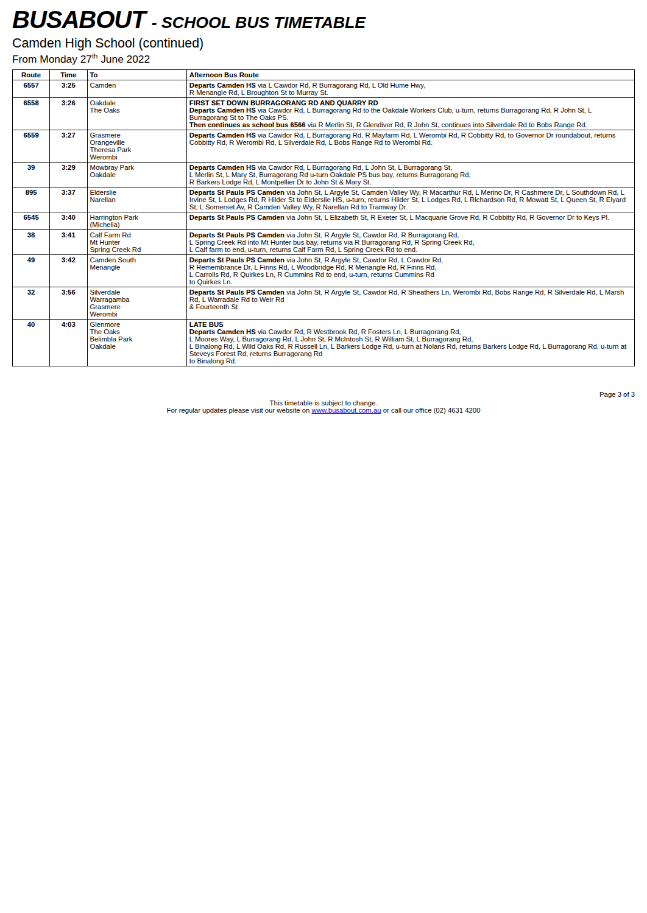BUSABOUT - SCHOOL BUS TIMETABLE
Camden High School (continued)
From Monday 27th June 2022
| Route | Time | To | Afternoon Bus Route |
| --- | --- | --- | --- |
| 6557 | 3:25 | Camden | Departs Camden HS via L Cawdor Rd, R Burragorang Rd, L Old Hume Hwy, R Menangle Rd, L Broughton St to Murray St. |
| 6558 | 3:26 | Oakdale The Oaks | FIRST SET DOWN BURRAGORANG RD AND QUARRY RD Departs Camden HS via Cawdor Rd, L Burragorang Rd to the Oakdale Workers Club, u-turn, returns Burragorang Rd, R John St, L Burragorang St to The Oaks PS. Then continues as school bus 6566 via R Merlin St, R Glendiver Rd, R John St, continues into Silverdale Rd to Bobs Range Rd. |
| 6559 | 3:27 | Grasmere Orangeville Theresa Park Werombi | Departs Camden HS via Cawdor Rd, L Burragorang Rd, R Mayfarm Rd, L Werombi Rd, R Cobbitty Rd, to Governor Dr roundabout, returns Cobbitty Rd, R Werombi Rd, L Silverdale Rd, L Bobs Range Rd to Werombi Rd. |
| 39 | 3:29 | Mowbray Park Oakdale | Departs Camden HS via Cawdor Rd, L Burragorang Rd, L John St, L Burragorang St, L Merlin St, L Mary St, Burragorang Rd u-turn Oakdale PS bus bay, returns Burragorang Rd, R Barkers Lodge Rd, L Montpellier Dr to John St & Mary St. |
| 895 | 3:37 | Elderslie Narellan | Departs St Pauls PS Camden via John St, L Argyle St, Camden Valley Wy, R Macarthur Rd, L Merino Dr, R Cashmere Dr, L Southdown Rd, L Irvine St, L Lodges Rd, R Hilder St to Elderslie HS, u-turn, returns Hilder St, L Lodges Rd, L Richardson Rd, R Mowatt St, L Queen St, R Elyard St, L Somerset Av, R Camden Valley Wy, R Narellan Rd to Tramway Dr. |
| 6545 | 3:40 | Harrington Park (Michelia) | Departs St Pauls PS Camden via John St, L Elizabeth St, R Exeter St, L Macquarie Grove Rd, R Cobbitty Rd, R Governor Dr to Keys Pl. |
| 38 | 3:41 | Calf Farm Rd Mt Hunter Spring Creek Rd | Departs St Pauls PS Camden via John St, R Argyle St, Cawdor Rd, R Burragorang Rd, L Spring Creek Rd into Mt Hunter bus bay, returns via R Burragorang Rd, R Spring Creek Rd, L Calf farm to end, u-turn, returns Calf Farm Rd, L Spring Creek Rd to end. |
| 49 | 3:42 | Camden South Menangle | Departs St Pauls PS Camden via John St, R Argyle St, Cawdor Rd, L Cawdor Rd, R Remembrance Dr, L Finns Rd, L Woodbridge Rd, R Menangle Rd, R Finns Rd, L Carrolls Rd, R Quirkes Ln, R Cummins Rd to end, u-turn, returns Cummins Rd to Quirkes Ln. |
| 32 | 3:56 | Silverdale Warragamba Grasmere Werombi | Departs St Pauls PS Camden via John St, R Argyle St, Cawdor Rd, R Sheathers Ln, Werombi Rd, Bobs Range Rd, R Silverdale Rd, L Marsh Rd, L Warradale Rd to Weir Rd & Fourteenth St |
| 40 | 4:03 | Glenmore The Oaks Belimbla Park Oakdale | LATE BUS Departs Camden HS via Cawdor Rd, R Westbrook Rd, R Fosters Ln, L Burragorang Rd, L Moores Way, L Burragorang Rd, L John St, R McIntosh St, R William St, L Burragorang Rd, L Binalong Rd, L Wild Oaks Rd, R Russell Ln, L Barkers Lodge Rd, u-turn at Nolans Rd, returns Barkers Lodge Rd, L Burragorang Rd, u-turn at Steveys Forest Rd, returns Burragorang Rd to Binalong Rd. |
Page 3 of 3
This timetable is subject to change.
For regular updates please visit our website on www.busabout.com.au or call our office (02) 4631 4200